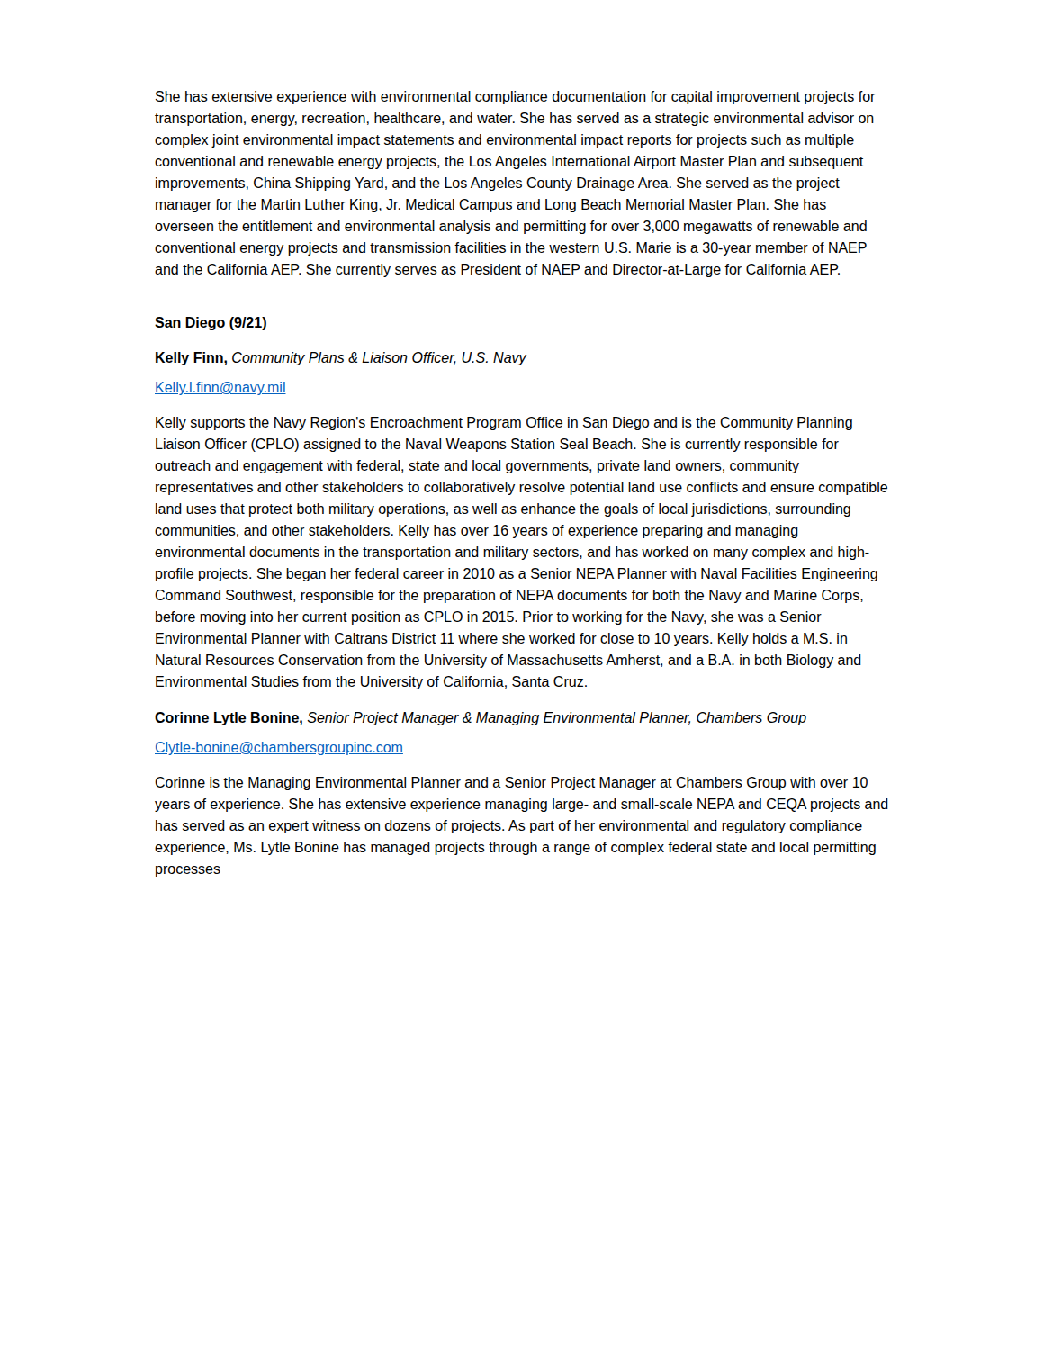She has extensive experience with environmental compliance documentation for capital improvement projects for transportation, energy, recreation, healthcare, and water. She has served as a strategic environmental advisor on complex joint environmental impact statements and environmental impact reports for projects such as multiple conventional and renewable energy projects, the Los Angeles International Airport Master Plan and subsequent improvements, China Shipping Yard, and the Los Angeles County Drainage Area. She served as the project manager for the Martin Luther King, Jr. Medical Campus and Long Beach Memorial Master Plan. She has overseen the entitlement and environmental analysis and permitting for over 3,000 megawatts of renewable and conventional energy projects and transmission facilities in the western U.S. Marie is a 30-year member of NAEP and the California AEP. She currently serves as President of NAEP and Director-at-Large for California AEP.
San Diego (9/21)
Kelly Finn, Community Plans & Liaison Officer, U.S. Navy
Kelly.l.finn@navy.mil
Kelly supports the Navy Region's Encroachment Program Office in San Diego and is the Community Planning Liaison Officer (CPLO) assigned to the Naval Weapons Station Seal Beach. She is currently responsible for outreach and engagement with federal, state and local governments, private land owners, community representatives and other stakeholders to collaboratively resolve potential land use conflicts and ensure compatible land uses that protect both military operations, as well as enhance the goals of local jurisdictions, surrounding communities, and other stakeholders. Kelly has over 16 years of experience preparing and managing environmental documents in the transportation and military sectors, and has worked on many complex and high-profile projects. She began her federal career in 2010 as a Senior NEPA Planner with Naval Facilities Engineering Command Southwest, responsible for the preparation of NEPA documents for both the Navy and Marine Corps, before moving into her current position as CPLO in 2015. Prior to working for the Navy, she was a Senior Environmental Planner with Caltrans District 11 where she worked for close to 10 years. Kelly holds a M.S. in Natural Resources Conservation from the University of Massachusetts Amherst, and a B.A. in both Biology and Environmental Studies from the University of California, Santa Cruz.
Corinne Lytle Bonine, Senior Project Manager & Managing Environmental Planner, Chambers Group
Clytle-bonine@chambersgroupinc.com
Corinne is the Managing Environmental Planner and a Senior Project Manager at Chambers Group with over 10 years of experience. She has extensive experience managing large- and small-scale NEPA and CEQA projects and has served as an expert witness on dozens of projects. As part of her environmental and regulatory compliance experience, Ms. Lytle Bonine has managed projects through a range of complex federal state and local permitting processes